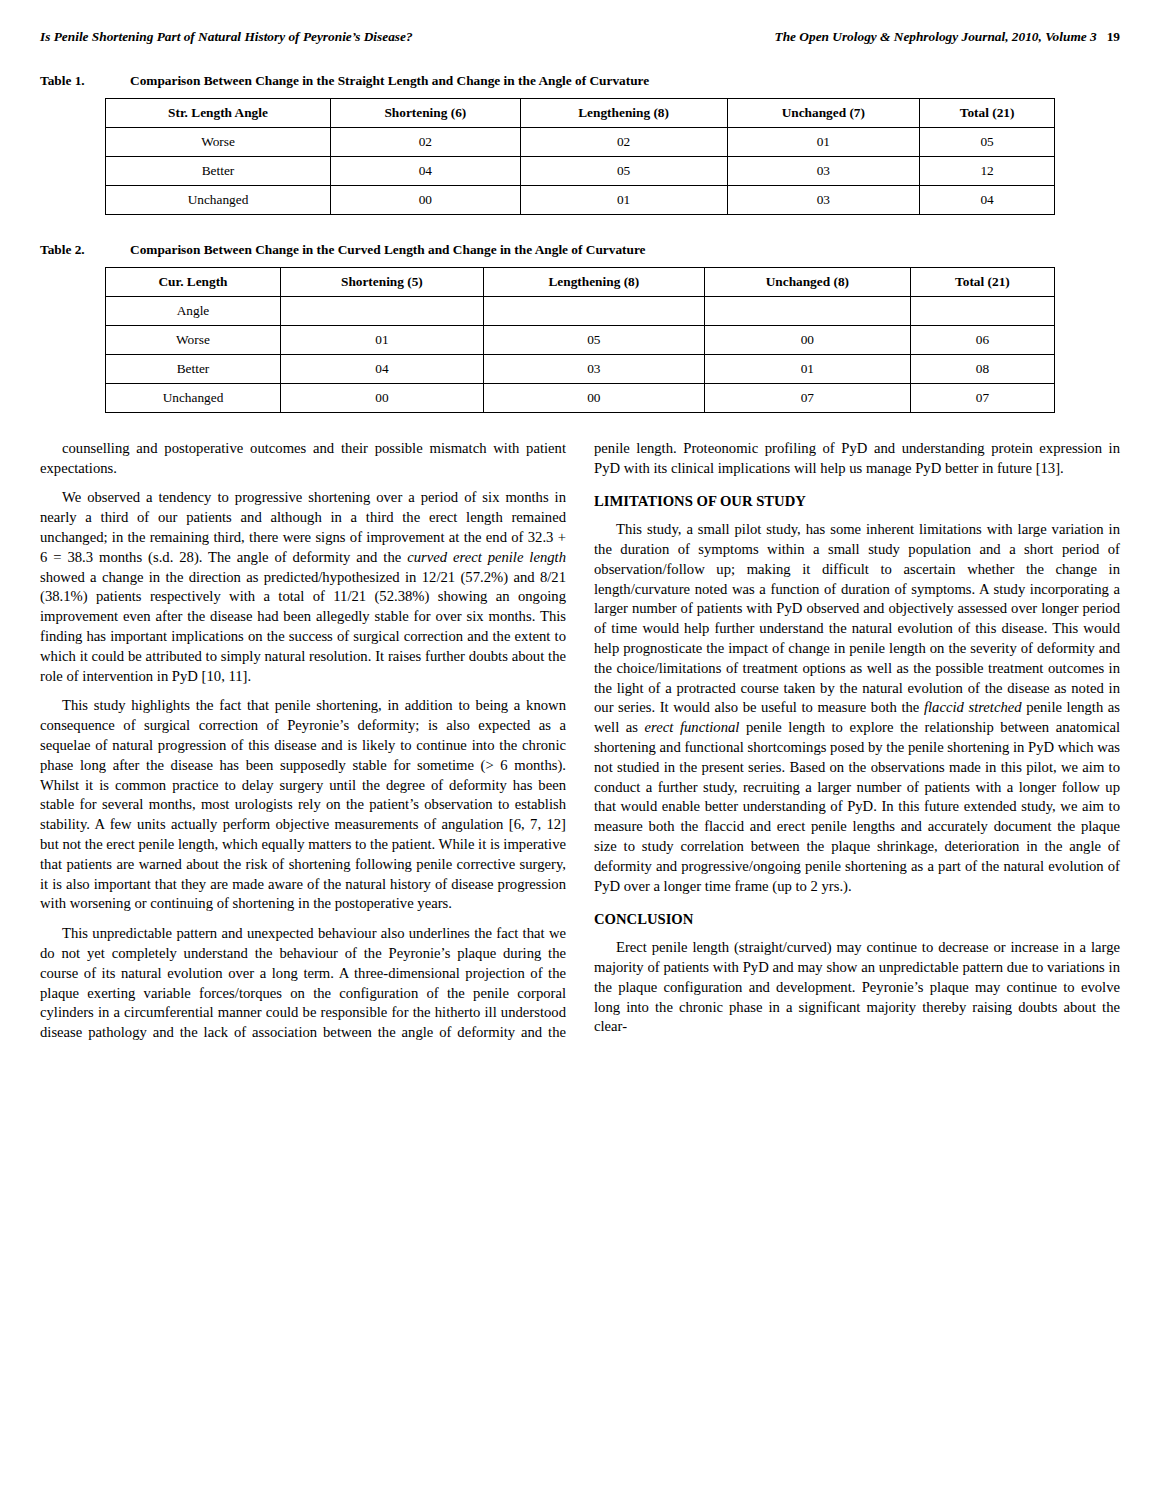Is Penile Shortening Part of Natural History of Peyronie’s Disease?
The Open Urology & Nephrology Journal, 2010, Volume 319
Table 1. Comparison Between Change in the Straight Length and Change in the Angle of Curvature
| Str. Length Angle | Shortening (6) | Lengthening (8) | Unchanged (7) | Total (21) |
| --- | --- | --- | --- | --- |
| Worse | 02 | 02 | 01 | 05 |
| Better | 04 | 05 | 03 | 12 |
| Unchanged | 00 | 01 | 03 | 04 |
Table 2. Comparison Between Change in the Curved Length and Change in the Angle of Curvature
| Cur. Length | Shortening (5) | Lengthening (8) | Unchanged (8) | Total (21) |
| --- | --- | --- | --- | --- |
| Angle | | | | |
| Worse | 01 | 05 | 00 | 06 |
| Better | 04 | 03 | 01 | 08 |
| Unchanged | 00 | 00 | 07 | 07 |
counselling and postoperative outcomes and their possible mismatch with patient expectations.
We observed a tendency to progressive shortening over a period of six months in nearly a third of our patients and although in a third the erect length remained unchanged; in the remaining third, there were signs of improvement at the end of 32.3 + 6 = 38.3 months (s.d. 28). The angle of deformity and the curved erect penile length showed a change in the direction as predicted/hypothesized in 12/21 (57.2%) and 8/21 (38.1%) patients respectively with a total of 11/21 (52.38%) showing an ongoing improvement even after the disease had been allegedly stable for over six months. This finding has important implications on the success of surgical correction and the extent to which it could be attributed to simply natural resolution. It raises further doubts about the role of intervention in PyD [10, 11].
This study highlights the fact that penile shortening, in addition to being a known consequence of surgical correction of Peyronie’s deformity; is also expected as a sequelae of natural progression of this disease and is likely to continue into the chronic phase long after the disease has been supposedly stable for sometime (> 6 months). Whilst it is common practice to delay surgery until the degree of deformity has been stable for several months, most urologists rely on the patient’s observation to establish stability. A few units actually perform objective measurements of angulation [6, 7, 12] but not the erect penile length, which equally matters to the patient. While it is imperative that patients are warned about the risk of shortening following penile corrective surgery, it is also important that they are made aware of the natural history of disease progression with worsening or continuing of shortening in the postoperative years.
This unpredictable pattern and unexpected behaviour also underlines the fact that we do not yet completely understand the behaviour of the Peyronie’s plaque during the course of its natural evolution over a long term. A three-dimensional projection of the plaque exerting variable forces/torques on the configuration of the penile corporal cylinders in a circumferential manner could be responsible for the hitherto ill understood disease pathology and the lack of association between the angle of deformity and the penile length. Proteonomic profiling of PyD and understanding protein expression in PyD with its clinical implications will help us manage PyD better in future [13].
LIMITATIONS OF OUR STUDY
This study, a small pilot study, has some inherent limitations with large variation in the duration of symptoms within a small study population and a short period of observation/follow up; making it difficult to ascertain whether the change in length/curvature noted was a function of duration of symptoms. A study incorporating a larger number of patients with PyD observed and objectively assessed over longer period of time would help further understand the natural evolution of this disease. This would help prognosticate the impact of change in penile length on the severity of deformity and the choice/limitations of treatment options as well as the possible treatment outcomes in the light of a protracted course taken by the natural evolution of the disease as noted in our series. It would also be useful to measure both the flaccid stretched penile length as well as erect functional penile length to explore the relationship between anatomical shortening and functional shortcomings posed by the penile shortening in PyD which was not studied in the present series. Based on the observations made in this pilot, we aim to conduct a further study, recruiting a larger number of patients with a longer follow up that would enable better understanding of PyD. In this future extended study, we aim to measure both the flaccid and erect penile lengths and accurately document the plaque size to study correlation between the plaque shrinkage, deterioration in the angle of deformity and progressive/ongoing penile shortening as a part of the natural evolution of PyD over a longer time frame (up to 2 yrs.).
CONCLUSION
Erect penile length (straight/curved) may continue to decrease or increase in a large majority of patients with PyD and may show an unpredictable pattern due to variations in the plaque configuration and development. Peyronie’s plaque may continue to evolve long into the chronic phase in a significant majority thereby raising doubts about the clear-